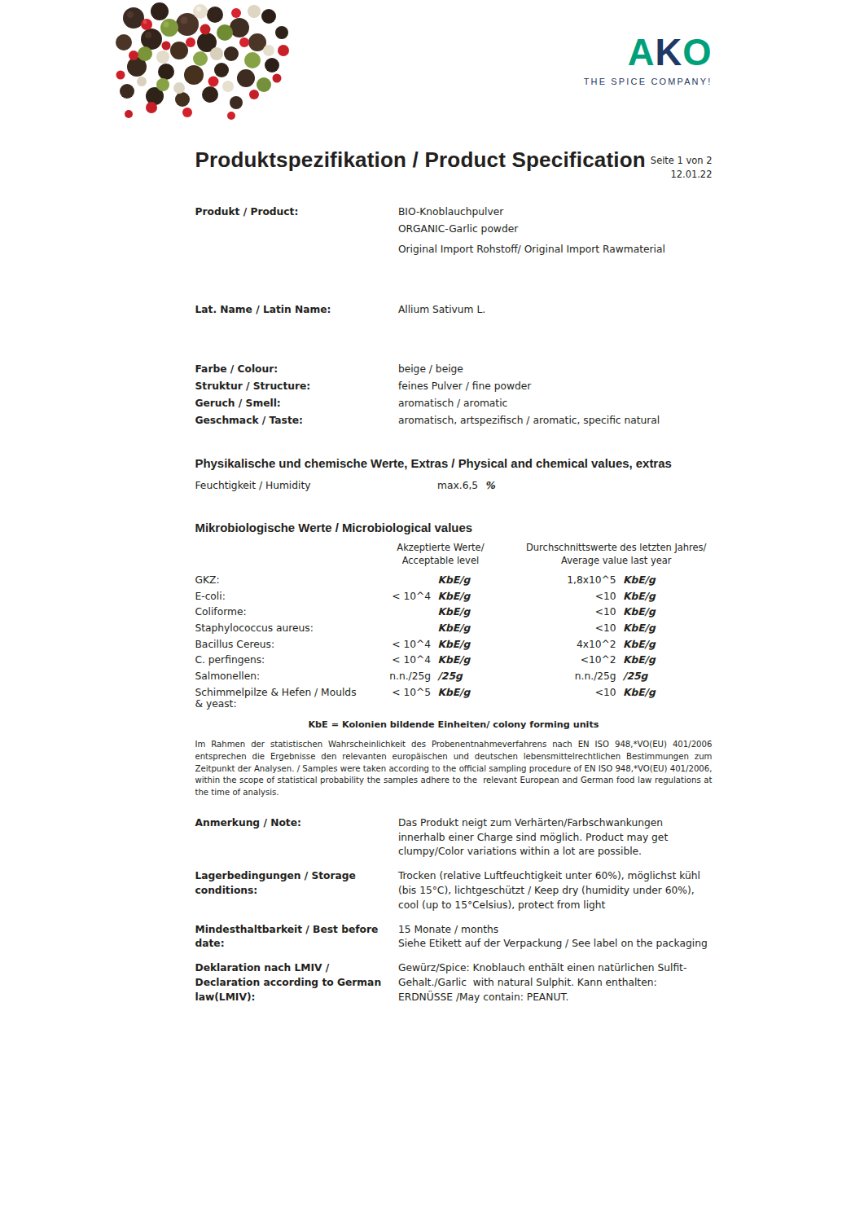AKO
THE SPICE COMPANY!
Produktspezifikation / Product Specification
Seite 1 von 2
12.01.22
| Produkt / Product: | BIO-Knoblauchpulver |
| | ORGANIC-Garlic powder |
| | Original Import Rohstoff/ Original Import Rawmaterial |
| Lat. Name / Latin Name: | Allium Sativum L. |
| Farbe / Colour: | beige / beige |
| Struktur / Structure: | feines Pulver / fine powder |
| Geruch / Smell: | aromatisch / aromatic |
| Geschmack / Taste: | aromatisch, artspezifisch / aromatic, specific natural |
Physikalische und chemische Werte, Extras / Physical and chemical values, extras
| Feuchtigkeit / Humidity | max.6,5 | % |
Mikrobiologische Werte / Microbiological values
| | Akzeptierte Werte/ Acceptable level | Durchschnittswerte des letzten Jahres/ Average value last year |
| --- | --- | --- |
| GKZ: | | KbE/g | 1,8x10^5 | KbE/g |
| E-coli: | < 10^4 | KbE/g | <10 | KbE/g |
| Coliforme: | | KbE/g | <10 | KbE/g |
| Staphylococcus aureus: | | KbE/g | <10 | KbE/g |
| Bacillus Cereus: | < 10^4 | KbE/g | 4x10^2 | KbE/g |
| C. perfingens: | < 10^4 | KbE/g | <10^2 | KbE/g |
| Salmonellen: | n.n./25g | /25g | n.n./25g | /25g |
| Schimmelpilze & Hefen / Moulds & yeast: | < 10^5 | KbE/g | <10 | KbE/g |
KbE = Kolonien bildende Einheiten/ colony forming units
Im Rahmen der statistischen Wahrscheinlichkeit des Probenentnahmeverfahrens nach EN ISO 948,*VO(EU) 401/2006 entsprechen die Ergebnisse den relevanten europäischen und deutschen lebensmittelrechtlichen Bestimmungen zum Zeitpunkt der Analysen. / Samples were taken according to the official sampling procedure of EN ISO 948,*VO(EU) 401/2006, within the scope of statistical probability the samples adhere to the relevant European and German food law regulations at the time of analysis.
| Anmerkung / Note: | Das Produkt neigt zum Verhärten/Farbschwankungen innerhalb einer Charge sind möglich. Product may get clumpy/Color variations within a lot are possible. |
| Lagerbedingungen / Storage conditions: | Trocken (relative Luftfeuchtigkeit unter 60%), möglichst kühl (bis 15°C), lichtgeschützt / Keep dry (humidity under 60%), cool (up to 15°Celsius), protect from light |
| Mindesthaltbarkeit / Best before date: | 15 Monate / months Siehe Etikett auf der Verpackung / See label on the packaging |
| Deklaration nach LMIV / Declaration according to German law(LMIV): | Gewürz/Spice: Knoblauch enthält einen natürlichen Sulfit- Gehalt./Garlic with natural Sulphit. Kann enthalten: ERDNÜSSE /May contain: PEANUT. |